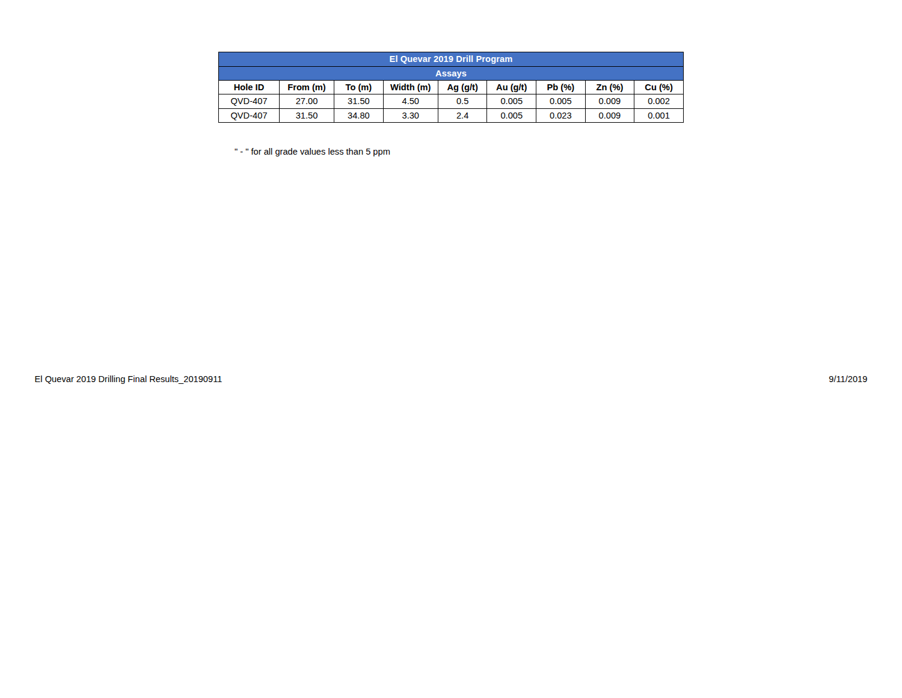| El Quevar 2019 Drill Program |
| --- |
| Assays |
| Hole ID | From (m) | To (m) | Width (m) | Ag (g/t) | Au (g/t) | Pb (%) | Zn (%) | Cu (%) |
| QVD-407 | 27.00 | 31.50 | 4.50 | 0.5 | 0.005 | 0.005 | 0.009 | 0.002 |
| QVD-407 | 31.50 | 34.80 | 3.30 | 2.4 | 0.005 | 0.023 | 0.009 | 0.001 |
" - " for all grade values less than 5 ppm
El Quevar 2019 Drilling Final Results_20190911 9/11/2019